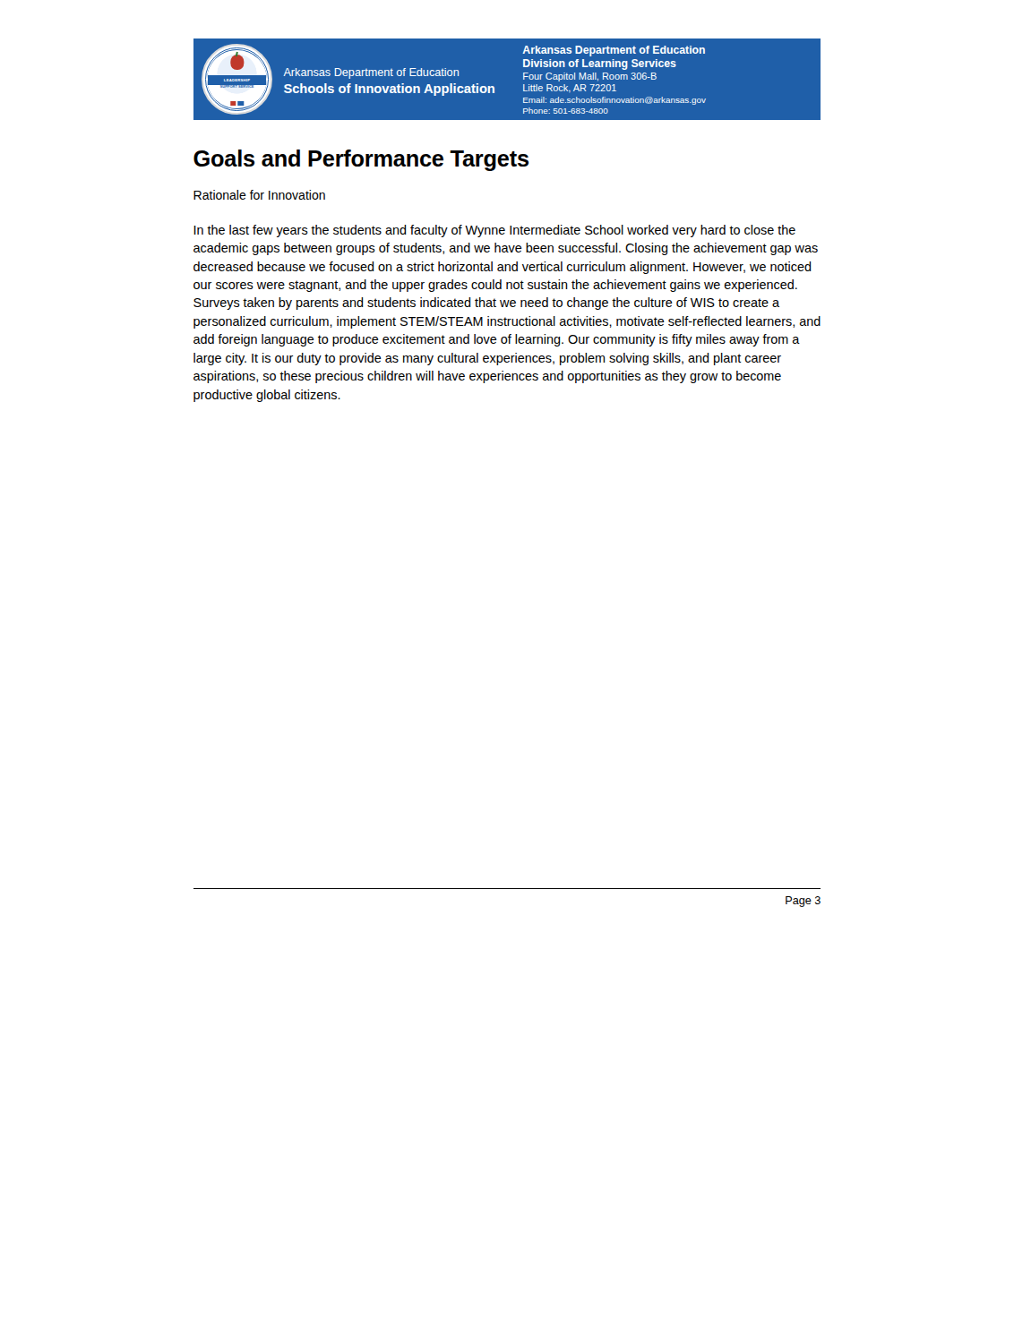LEADERSHIP
SUPPORT SERVICE
Arkansas Department of Education
Schools of Innovation Application
Arkansas Department of Education
Division of Learning Services
Four Capitol Mall, Room 306-B
Little Rock, AR 72201
Email: ade.schoolsofinnovation@arkansas.gov
Phone: 501-683-4800
Goals and Performance Targets
Rationale for Innovation
In the last few years the students and faculty of Wynne Intermediate School worked very hard to close the academic gaps between groups of students, and we have been successful. Closing the achievement gap was decreased because we focused on a strict horizontal and vertical curriculum alignment. However, we noticed our scores were stagnant, and the upper grades could not sustain the achievement gains we experienced. Surveys taken by parents and students indicated that we need to change the culture of WIS to create a personalized curriculum, implement STEM/STEAM instructional activities, motivate self-reflected learners, and add foreign language to produce excitement and love of learning. Our community is fifty miles away from a large city. It is our duty to provide as many cultural experiences, problem solving skills, and plant career aspirations, so these precious children will have experiences and opportunities as they grow to become productive global citizens.
Page 3